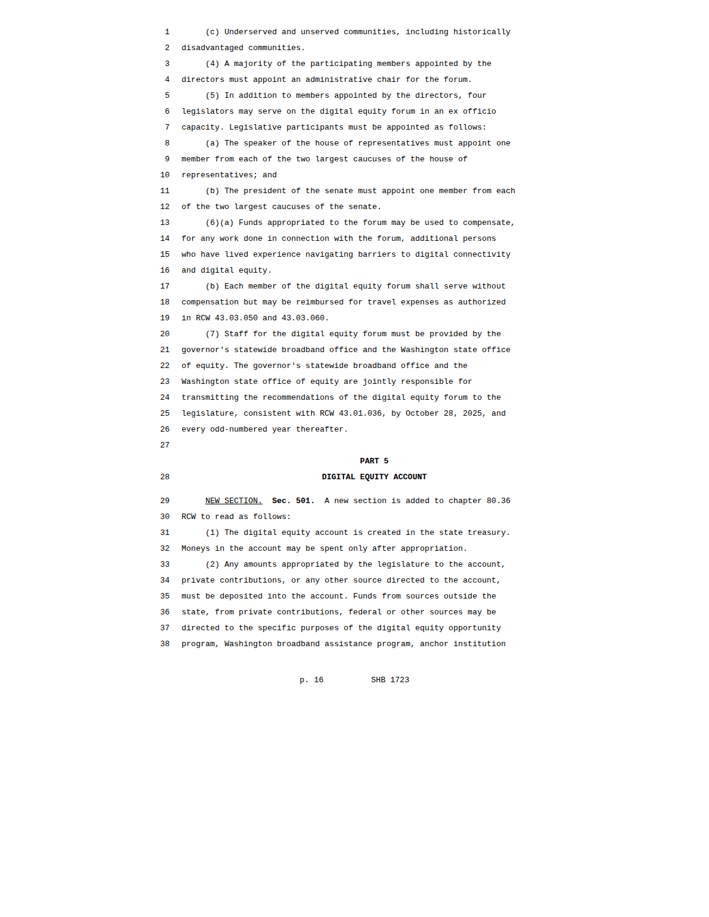1 (c) Underserved and unserved communities, including historically
2 disadvantaged communities.
3 (4) A majority of the participating members appointed by the
4 directors must appoint an administrative chair for the forum.
5 (5) In addition to members appointed by the directors, four
6 legislators may serve on the digital equity forum in an ex officio
7 capacity. Legislative participants must be appointed as follows:
8 (a) The speaker of the house of representatives must appoint one
9 member from each of the two largest caucuses of the house of
10 representatives; and
11 (b) The president of the senate must appoint one member from each
12 of the two largest caucuses of the senate.
13 (6)(a) Funds appropriated to the forum may be used to compensate,
14 for any work done in connection with the forum, additional persons
15 who have lived experience navigating barriers to digital connectivity
16 and digital equity.
17 (b) Each member of the digital equity forum shall serve without
18 compensation but may be reimbursed for travel expenses as authorized
19 in RCW 43.03.050 and 43.03.060.
20 (7) Staff for the digital equity forum must be provided by the
21 governor's statewide broadband office and the Washington state office
22 of equity. The governor's statewide broadband office and the
23 Washington state office of equity are jointly responsible for
24 transmitting the recommendations of the digital equity forum to the
25 legislature, consistent with RCW 43.01.036, by October 28, 2025, and
26 every odd-numbered year thereafter.
27
PART 5
28 DIGITAL EQUITY ACCOUNT
29 NEW SECTION. Sec. 501. A new section is added to chapter 80.36
30 RCW to read as follows:
31 (1) The digital equity account is created in the state treasury.
32 Moneys in the account may be spent only after appropriation.
33 (2) Any amounts appropriated by the legislature to the account,
34 private contributions, or any other source directed to the account,
35 must be deposited into the account. Funds from sources outside the
36 state, from private contributions, federal or other sources may be
37 directed to the specific purposes of the digital equity opportunity
38 program, Washington broadband assistance program, anchor institution
p. 16 SHB 1723